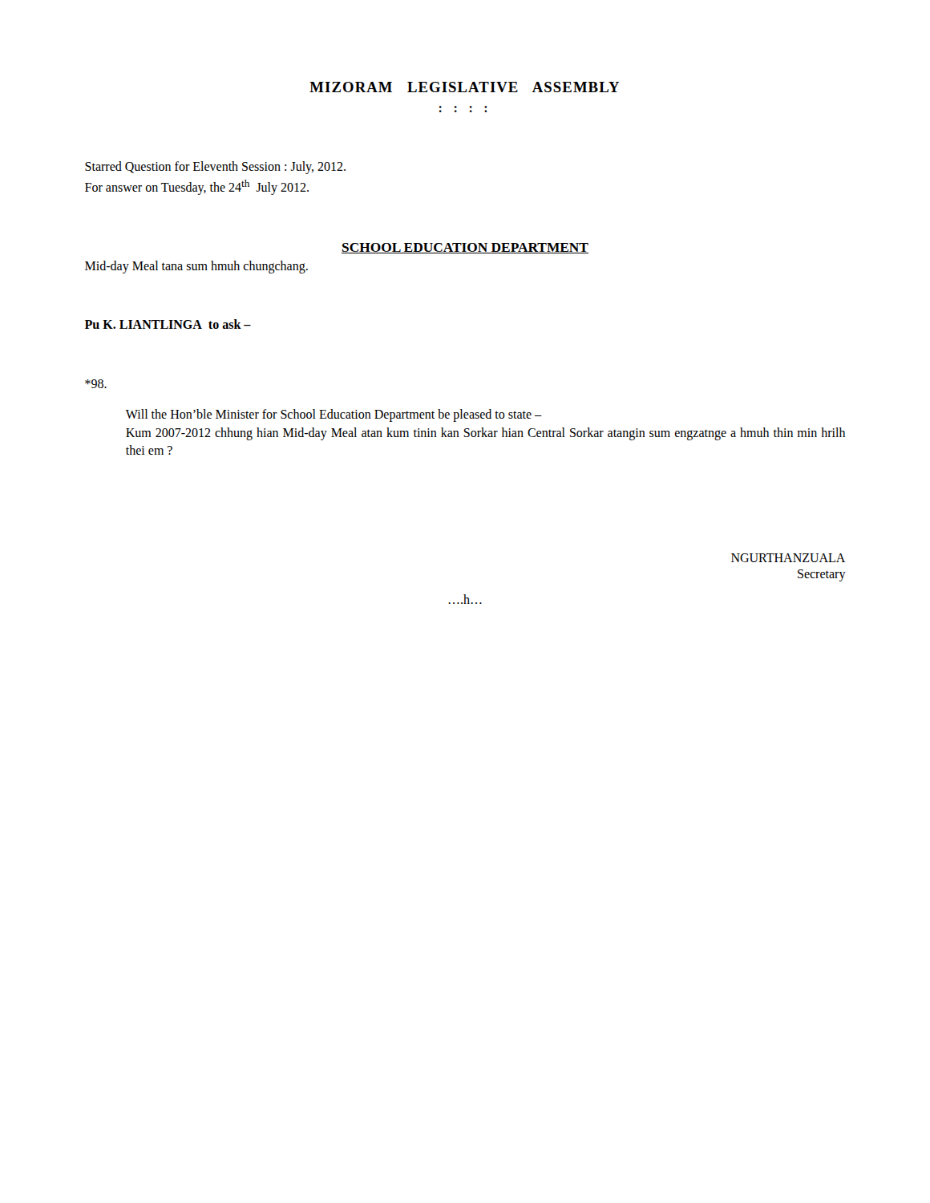MIZORAM LEGISLATIVE ASSEMBLY
: : : :
Starred Question for Eleventh Session : July, 2012.
For answer on Tuesday, the 24th July 2012.
SCHOOL EDUCATION DEPARTMENT
Mid-day Meal tana sum hmuh chungchang.
Pu K. LIANTLINGA to ask –
*98.
Will the Hon’ble Minister for School Education Department be pleased to state –
Kum 2007-2012 chhung hian Mid-day Meal atan kum tinin kan Sorkar hian Central Sorkar atangin sum engzatnge a hmuh thin min hrilh thei em ?
NGURTHANZUALA
Secretary
….h…